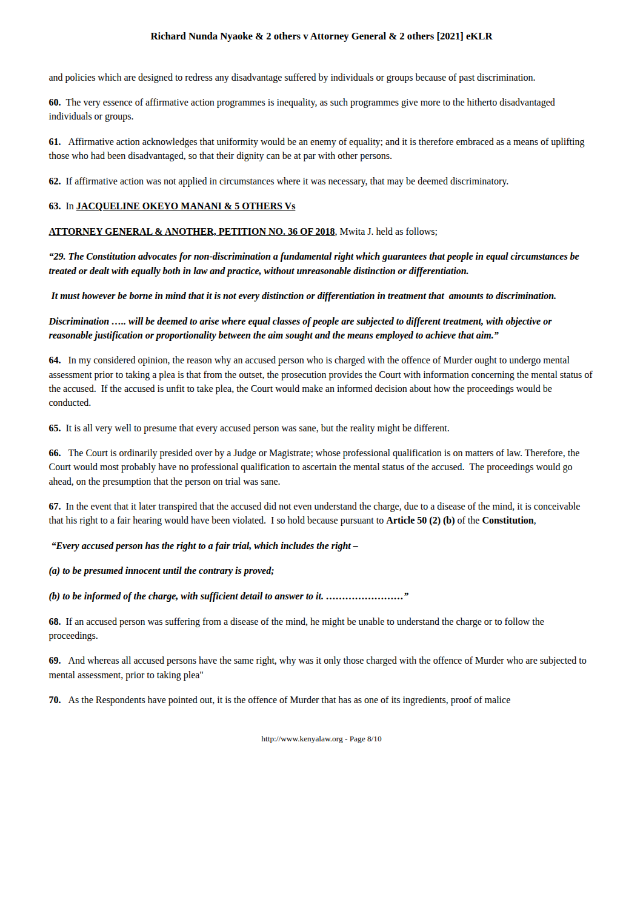Richard Nunda Nyaoke & 2 others v Attorney General & 2 others [2021] eKLR
and policies which are designed to redress any disadvantage suffered by individuals or groups because of past discrimination.
60. The very essence of affirmative action programmes is inequality, as such programmes give more to the hitherto disadvantaged individuals or groups.
61. Affirmative action acknowledges that uniformity would be an enemy of equality; and it is therefore embraced as a means of uplifting those who had been disadvantaged, so that their dignity can be at par with other persons.
62. If affirmative action was not applied in circumstances where it was necessary, that may be deemed discriminatory.
63. In JACQUELINE OKEYO MANANI & 5 OTHERS Vs
ATTORNEY GENERAL & ANOTHER, PETITION NO. 36 OF 2018, Mwita J. held as follows;
“29. The Constitution advocates for non-discrimination a fundamental right which guarantees that people in equal circumstances be treated or dealt with equally both in law and practice, without unreasonable distinction or differentiation.
It must however be borne in mind that it is not every distinction or differentiation in treatment that amounts to discrimination.
Discrimination ….. will be deemed to arise where equal classes of people are subjected to different treatment, with objective or reasonable justification or proportionality between the aim sought and the means employed to achieve that aim.”
64. In my considered opinion, the reason why an accused person who is charged with the offence of Murder ought to undergo mental assessment prior to taking a plea is that from the outset, the prosecution provides the Court with information concerning the mental status of the accused. If the accused is unfit to take plea, the Court would make an informed decision about how the proceedings would be conducted.
65. It is all very well to presume that every accused person was sane, but the reality might be different.
66. The Court is ordinarily presided over by a Judge or Magistrate; whose professional qualification is on matters of law. Therefore, the Court would most probably have no professional qualification to ascertain the mental status of the accused. The proceedings would go ahead, on the presumption that the person on trial was sane.
67. In the event that it later transpired that the accused did not even understand the charge, due to a disease of the mind, it is conceivable that his right to a fair hearing would have been violated. I so hold because pursuant to Article 50 (2) (b) of the Constitution,
“Every accused person has the right to a fair trial, which includes the right –
(a) to be presumed innocent until the contrary is proved;
(b) to be informed of the charge, with sufficient detail to answer to it. ……………………”
68. If an accused person was suffering from a disease of the mind, he might be unable to understand the charge or to follow the proceedings.
69. And whereas all accused persons have the same right, why was it only those charged with the offence of Murder who are subjected to mental assessment, prior to taking plea"
70. As the Respondents have pointed out, it is the offence of Murder that has as one of its ingredients, proof of malice
http://www.kenyalaw.org - Page 8/10